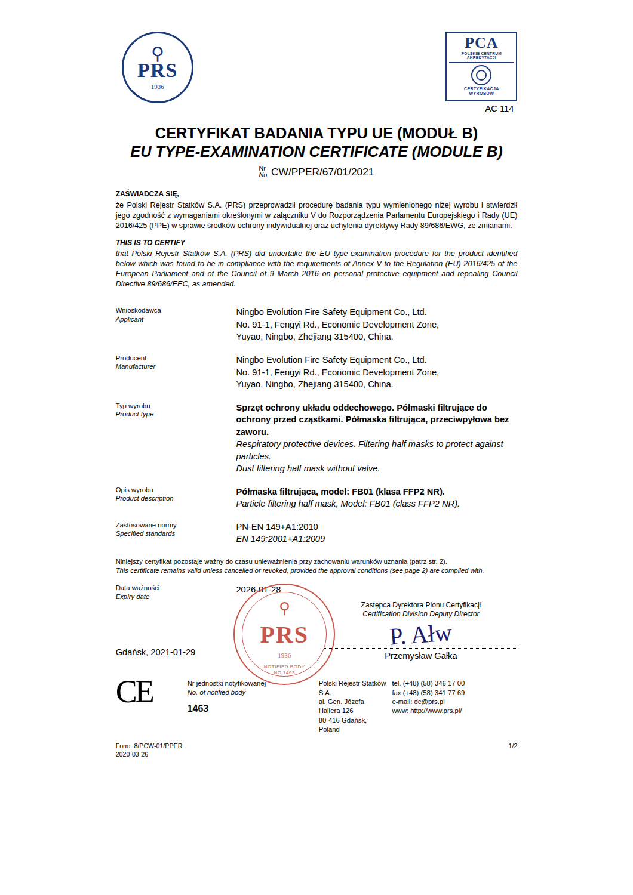⚲
PRS
1936
PCA
POLSKIE CENTRUM
AKREDYTACJI
CERTYFIKACJA
WYROBÓW
AC 114
CERTYFIKAT BADANIA TYPU UE (MODUŁ B) EU TYPE-EXAMINATION CERTIFICATE (MODULE B)
Nr
No. CW/PPER/67/01/2021
ZAŚWIADCZA SIĘ,
że Polski Rejestr Statków S.A. (PRS) przeprowadził procedurę badania typu wymienionego niżej wyrobu i stwierdził jego zgodność z wymaganiami określonymi w załączniku V do Rozporządzenia Parlamentu Europejskiego i Rady (UE) 2016/425 (PPE) w sprawie środków ochrony indywidualnej oraz uchylenia dyrektywy Rady 89/686/EWG, ze zmianami.
THIS IS TO CERTIFY
that Polski Rejestr Statków S.A. (PRS) did undertake the EU type-examination procedure for the product identified below which was found to be in compliance with the requirements of Annex V to the Regulation (EU) 2016/425 of the European Parliament and of the Council of 9 March 2016 on personal protective equipment and repealing Council Directive 89/686/EEC, as amended.
| Wnioskodawca Applicant | Ningbo Evolution Fire Safety Equipment Co., Ltd. No. 91-1, Fengyi Rd., Economic Development Zone, Yuyao, Ningbo, Zhejiang 315400, China. |
| Producent Manufacturer | Ningbo Evolution Fire Safety Equipment Co., Ltd. No. 91-1, Fengyi Rd., Economic Development Zone, Yuyao, Ningbo, Zhejiang 315400, China. |
| Typ wyrobu Product type | Sprzęt ochrony układu oddechowego. Półmaski filtrujące do ochrony przed cząstkami. Półmaska filtrująca, przeciwpyłowa bez zaworu. Respiratory protective devices. Filtering half masks to protect against particles. Dust filtering half mask without valve. |
| Opis wyrobu Product description | Półmaska filtrująca, model: FB01 (klasa FFP2 NR). Particle filtering half mask, Model: FB01 (class FFP2 NR). |
| Zastosowane normy Specified standards | PN-EN 149+A1:2010 EN 149:2001+A1:2009 |
Niniejszy certyfikat pozostaje ważny do czasu unieważnienia przy zachowaniu warunków uznania (patrz str. 2).
This certificate remains valid unless cancelled or revoked, provided the approval conditions (see page 2) are complied with.
Data ważności
Expiry date
2026-01-28
⚲
PRS
1936
NOTIFIED BODY
NO.1463
Zastępca Dyrektora Pionu Certyfikacji
Certification Division Deputy Director
P. Ałw
Przemysław Gałka
Gdańsk, 2021-01-29
CE
Nr jednostki notyfikowanej
No. of notified body
1463
Polski Rejestr Statków S.A.
al. Gen. Józefa Hallera 126
80-416 Gdańsk, Poland
tel. (+48) (58) 346 17 00
fax (+48) (58) 341 77 69
e-mail: dc@prs.pl
www: http://www.prs.pl/
Form. 8/PCW-01/PPER
2020-03-26
1/2